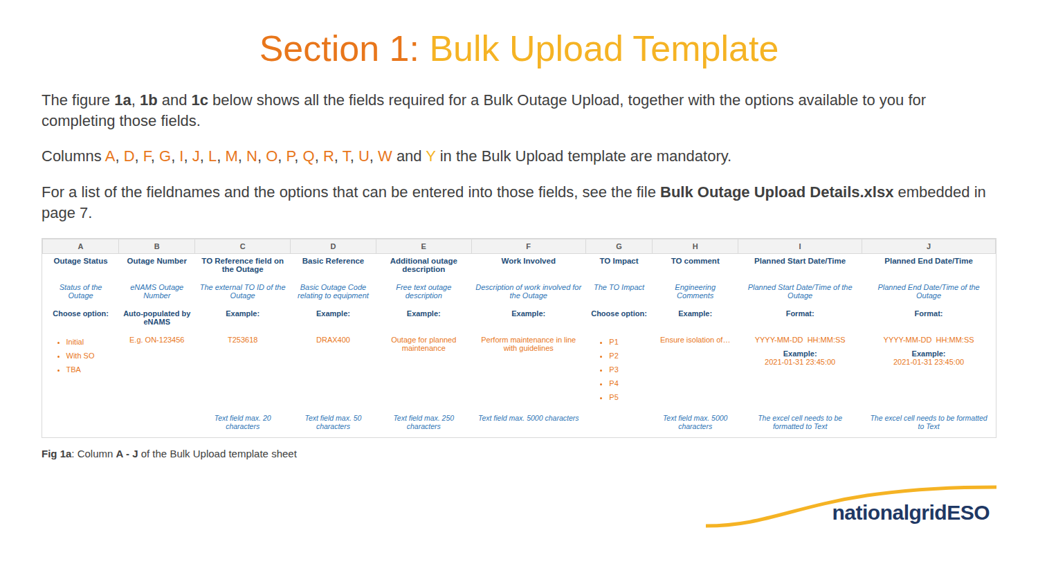Section 1: Bulk Upload Template
The figure 1a, 1b and 1c below shows all the fields required for a Bulk Outage Upload, together with the options available to you for completing those fields.
Columns A, D, F, G, I, J, L, M, N, O, P, Q, R, T, U, W and Y in the Bulk Upload template are mandatory.
For a list of the fieldnames and the options that can be entered into those fields, see the file Bulk Outage Upload Details.xlsx embedded in page 7.
| A | B | C | D | E | F | G | H | I | J |
| --- | --- | --- | --- | --- | --- | --- | --- | --- | --- |
| Outage Status | Outage Number | TO Reference field on the Outage | Basic Reference | Additional outage description | Work Involved | TO Impact | TO comment | Planned Start Date/Time | Planned End Date/Time |
| Status of the Outage | eNAMS Outage Number | The external TO ID of the Outage | Basic Outage Code relating to equipment | Free text outage description | Description of work involved for the Outage | The TO Impact | Engineering Comments | Planned Start Date/Time of the Outage | Planned End Date/Time of the Outage |
| Choose option: | Auto-populated by eNAMS | Example: | Example: | Example: | Example: | Choose option: | Example: | Format: | Format: |
| Initial With SO TBA | E.g. ON-123456 | T253618 | DRAX400 | Outage for planned maintenance | Perform maintenance in line with guidelines | P1 P2 P3 P4 P5 | Ensure isolation of… | YYYY-MM-DD HH:MM:SS Example: 2021-01-31 23:45:00 | YYYY-MM-DD HH:MM:SS Example: 2021-01-31 23:45:00 |
| | | Text field max. 20 characters | Text field max. 50 characters | Text field max. 250 characters | Text field max. 5000 characters | | Text field max. 5000 characters | The excel cell needs to be formatted to Text | The excel cell needs to be formatted to Text |
Fig 1a: Column A - J of the Bulk Upload template sheet
nationalgridESO